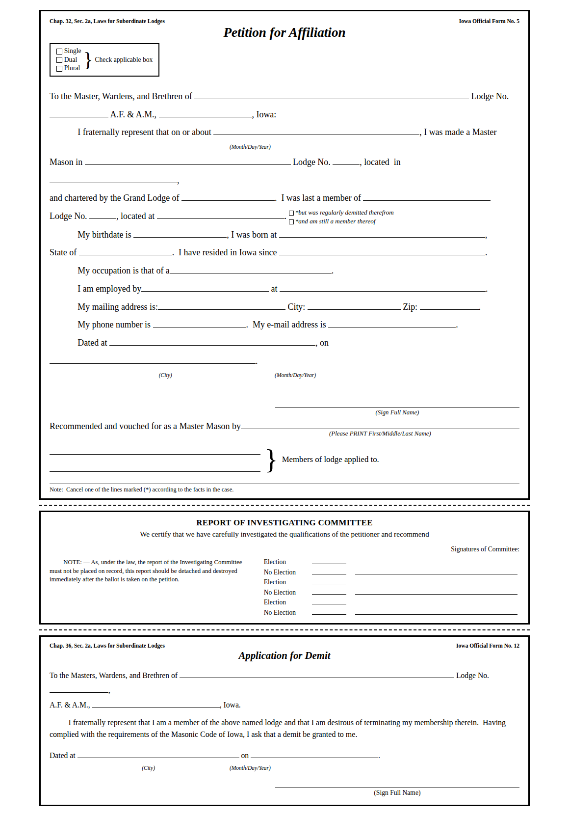Chap. 32, Sec. 2a, Laws for Subordinate Lodges
Iowa Official Form No. 5
Petition for Affiliation
| Single | } | Check applicable box |
| Dual |
| Plural |
To the Master, Wardens, and Brethren of Lodge No.
A.F. & A.M., , Iowa:
I fraternally represent that on or about , I was made a Master
(Month/Day/Year)
Mason in Lodge No. , located in ,
and chartered by the Grand Lodge of . I was last a member of
Lodge No. , located at . *but was regularly demitted therefrom
*and am still a member thereof
My birthdate is , I was born at ,
State of . I have resided in Iowa since .
My occupation is that of a .
I am employed by at .
My mailing address is: City: Zip: .
My phone number is . My e-mail address is .
Dated at , on .
(City) (Month/Day/Year)
(Sign Full Name)
Recommended and vouched for as a Master Mason by
(Please PRINT First/Middle/Last Name)
}
Members of lodge applied to.
Note: Cancel one of the lines marked (*) according to the facts in the case.
REPORT OF INVESTIGATING COMMITTEE
We certify that we have carefully investigated the qualifications of the petitioner and recommend
NOTE: — As, under the law, the report of the Investigating Committee must not be placed on record, this report should be detached and destroyed immediately after the ballot is taken on the petition.
Signatures of Committee:
| Election | | |
| No Election | |
| Election | | |
| No Election | |
| Election | | |
| No Election | |
Chap. 36, Sec. 2a, Laws for Subordinate Lodges
Iowa Official Form No. 12
Application for Demit
To the Masters, Wardens, and Brethren of Lodge No. ,
A.F. & A.M., , Iowa.
I fraternally represent that I am a member of the above named lodge and that I am desirous of terminating my membership therein. Having complied with the requirements of the Masonic Code of Iowa, I ask that a demit be granted to me.
Dated at on .
(City) (Month/Day/Year)
(Sign Full Name)